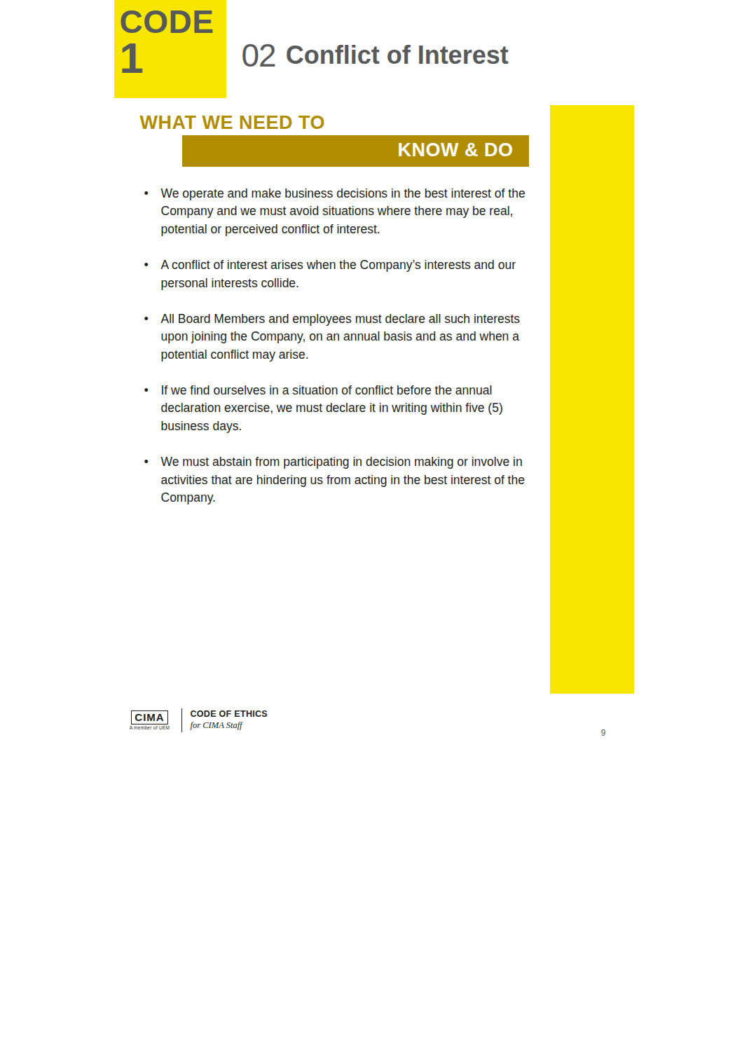CODE 1
02 Conflict of Interest
WHAT WE NEED TO
KNOW & DO
We operate and make business decisions in the best interest of the Company and we must avoid situations where there may be real, potential or perceived conflict of interest.
A conflict of interest arises when the Company’s interests and our personal interests collide.
All Board Members and employees must declare all such interests upon joining the Company, on an annual basis and as and when a potential conflict may arise.
If we find ourselves in a situation of conflict before the annual declaration exercise, we must declare it in writing within five (5) business days.
We must abstain from participating in decision making or involve in activities that are hindering us from acting in the best interest of the Company.
CIMA A member of UEM
CODE OF ETHICS
for CIMA Staff
9